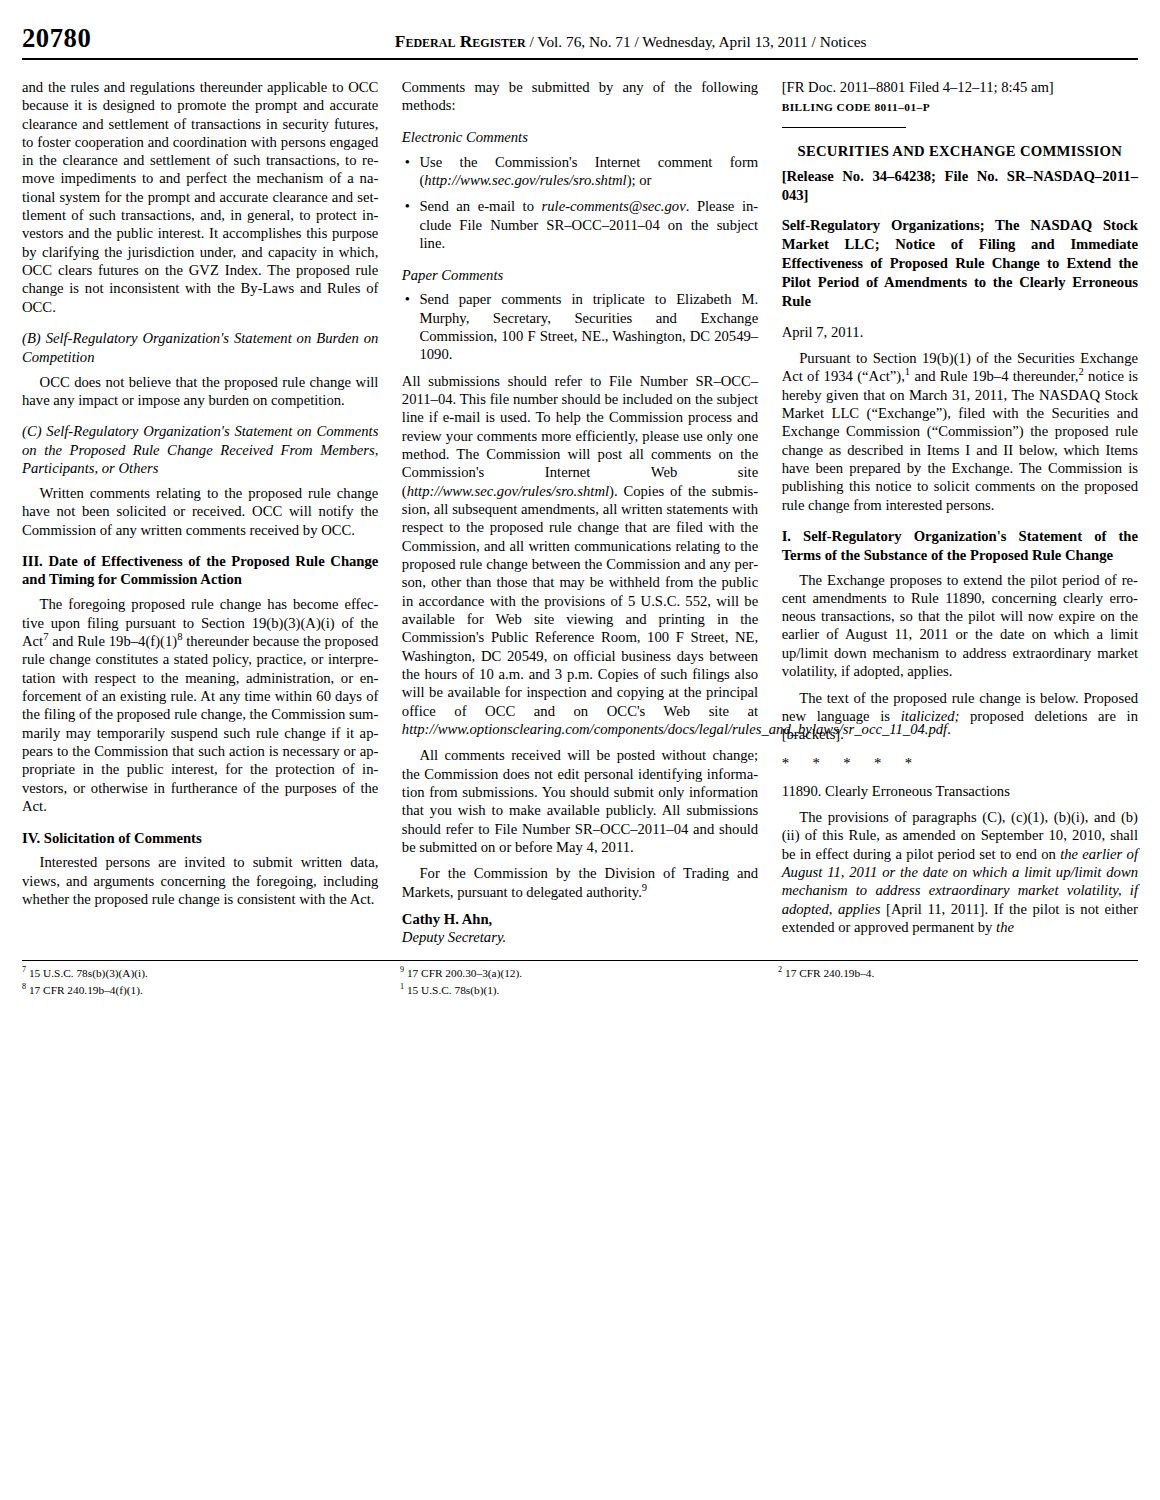20780
Federal Register / Vol. 76, No. 71 / Wednesday, April 13, 2011 / Notices
and the rules and regulations thereunder applicable to OCC because it is designed to promote the prompt and accurate clearance and settlement of transactions in security futures, to foster cooperation and coordination with persons engaged in the clearance and settlement of such transactions, to remove impediments to and perfect the mechanism of a national system for the prompt and accurate clearance and settlement of such transactions, and, in general, to protect investors and the public interest. It accomplishes this purpose by clarifying the jurisdiction under, and capacity in which, OCC clears futures on the GVZ Index. The proposed rule change is not inconsistent with the By-Laws and Rules of OCC.
(B) Self-Regulatory Organization's Statement on Burden on Competition
OCC does not believe that the proposed rule change will have any impact or impose any burden on competition.
(C) Self-Regulatory Organization's Statement on Comments on the Proposed Rule Change Received From Members, Participants, or Others
Written comments relating to the proposed rule change have not been solicited or received. OCC will notify the Commission of any written comments received by OCC.
III. Date of Effectiveness of the Proposed Rule Change and Timing for Commission Action
The foregoing proposed rule change has become effective upon filing pursuant to Section 19(b)(3)(A)(i) of the Act7 and Rule 19b–4(f)(1)8 thereunder because the proposed rule change constitutes a stated policy, practice, or interpretation with respect to the meaning, administration, or enforcement of an existing rule. At any time within 60 days of the filing of the proposed rule change, the Commission summarily may temporarily suspend such rule change if it appears to the Commission that such action is necessary or appropriate in the public interest, for the protection of investors, or otherwise in furtherance of the purposes of the Act.
IV. Solicitation of Comments
Interested persons are invited to submit written data, views, and arguments concerning the foregoing, including whether the proposed rule change is consistent with the Act.
Comments may be submitted by any of the following methods:
Electronic Comments
Use the Commission's Internet comment form (http://www.sec.gov/rules/sro.shtml); or
Send an e-mail to rule-comments@sec.gov. Please include File Number SR–OCC–2011–04 on the subject line.
Paper Comments
Send paper comments in triplicate to Elizabeth M. Murphy, Secretary, Securities and Exchange Commission, 100 F Street, NE., Washington, DC 20549–1090.
All submissions should refer to File Number SR–OCC–2011–04. This file number should be included on the subject line if e-mail is used. To help the Commission process and review your comments more efficiently, please use only one method. The Commission will post all comments on the Commission's Internet Web site (http://www.sec.gov/rules/sro.shtml). Copies of the submission, all subsequent amendments, all written statements with respect to the proposed rule change that are filed with the Commission, and all written communications relating to the proposed rule change between the Commission and any person, other than those that may be withheld from the public in accordance with the provisions of 5 U.S.C. 552, will be available for Web site viewing and printing in the Commission's Public Reference Room, 100 F Street, NE, Washington, DC 20549, on official business days between the hours of 10 a.m. and 3 p.m. Copies of such filings also will be available for inspection and copying at the principal office of OCC and on OCC's Web site at http://www.optionsclearing.com/components/docs/legal/rules_and_bylaws/sr_occ_11_04.pdf.
All comments received will be posted without change; the Commission does not edit personal identifying information from submissions. You should submit only information that you wish to make available publicly. All submissions should refer to File Number SR–OCC–2011–04 and should be submitted on or before May 4, 2011.
For the Commission by the Division of Trading and Markets, pursuant to delegated authority.9
Cathy H. Ahn,
Deputy Secretary.
[FR Doc. 2011–8801 Filed 4–12–11; 8:45 am]
BILLING CODE 8011–01–P
Securities and Exchange Commission
[Release No. 34–64238; File No. SR–NASDAQ–2011–043]
Self-Regulatory Organizations; The NASDAQ Stock Market LLC; Notice of Filing and Immediate Effectiveness of Proposed Rule Change to Extend the Pilot Period of Amendments to the Clearly Erroneous Rule
April 7, 2011.
Pursuant to Section 19(b)(1) of the Securities Exchange Act of 1934 (“Act”),1 and Rule 19b–4 thereunder,2 notice is hereby given that on March 31, 2011, The NASDAQ Stock Market LLC (“Exchange”), filed with the Securities and Exchange Commission (“Commission”) the proposed rule change as described in Items I and II below, which Items have been prepared by the Exchange. The Commission is publishing this notice to solicit comments on the proposed rule change from interested persons.
I. Self-Regulatory Organization's Statement of the Terms of the Substance of the Proposed Rule Change
The Exchange proposes to extend the pilot period of recent amendments to Rule 11890, concerning clearly erroneous transactions, so that the pilot will now expire on the earlier of August 11, 2011 or the date on which a limit up/limit down mechanism to address extraordinary market volatility, if adopted, applies.
The text of the proposed rule change is below. Proposed new language is italicized; proposed deletions are in [brackets].
*****
11890. Clearly Erroneous Transactions
The provisions of paragraphs (C), (c)(1), (b)(i), and (b)(ii) of this Rule, as amended on September 10, 2010, shall be in effect during a pilot period set to end on the earlier of August 11, 2011 or the date on which a limit up/limit down mechanism to address extraordinary market volatility, if adopted, applies [April 11, 2011]. If the pilot is not either extended or approved permanent by the
7 15 U.S.C. 78s(b)(3)(A)(i).
8 17 CFR 240.19b–4(f)(1).
9 17 CFR 200.30–3(a)(12).
1 15 U.S.C. 78s(b)(1).
2 17 CFR 240.19b–4.